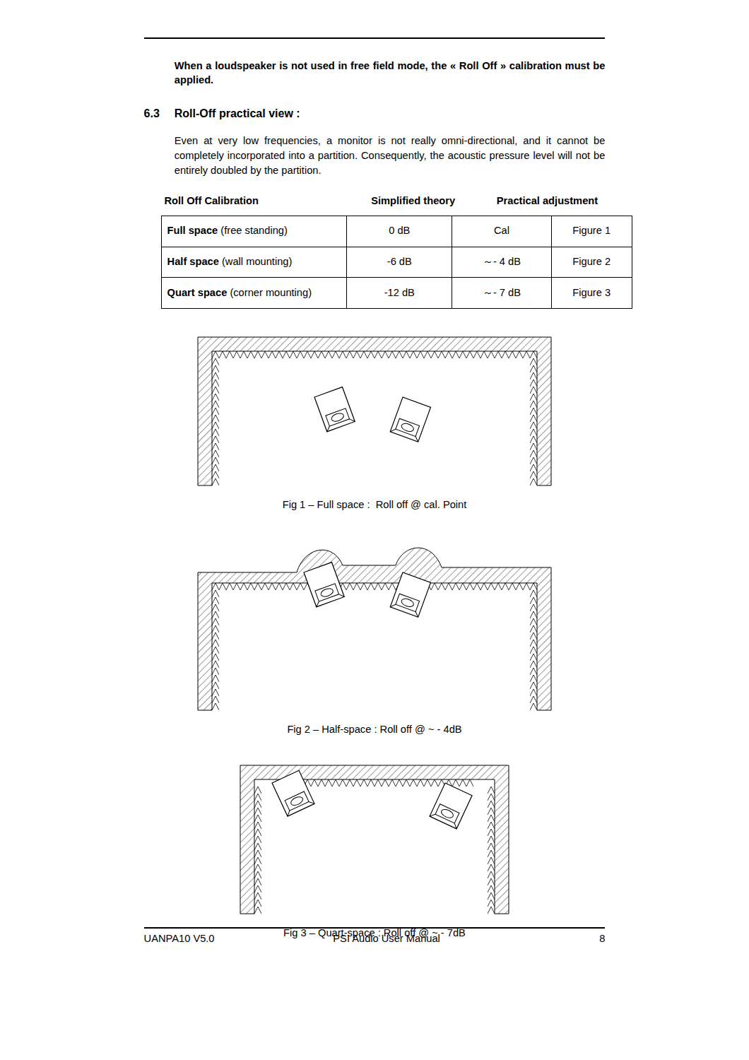When a loudspeaker is not used in free field mode, the « Roll Off » calibration must be applied.
6.3 Roll-Off practical view :
Even at very low frequencies, a monitor is not really omni-directional, and it cannot be completely incorporated into a partition. Consequently, the acoustic pressure level will not be entirely doubled by the partition.
Roll Off Calibration Simplified theory Practical adjustment
| Full space (free standing) | 0 dB | Cal | Figure 1 |
| Half space (wall mounting) | -6 dB | ～ - 4 dB | Figure 2 |
| Quart space (corner mounting) | -12 dB | ～ - 7 dB | Figure 3 |
Fig 1 – Full space : Roll off @ cal. Point
Fig 2 – Half-space : Roll off @ ~ - 4dB
Fig 3 – Quart-space : Roll off @ ~ - 7dB
UANPA10 V5.0 PSI Audio User Manual 8